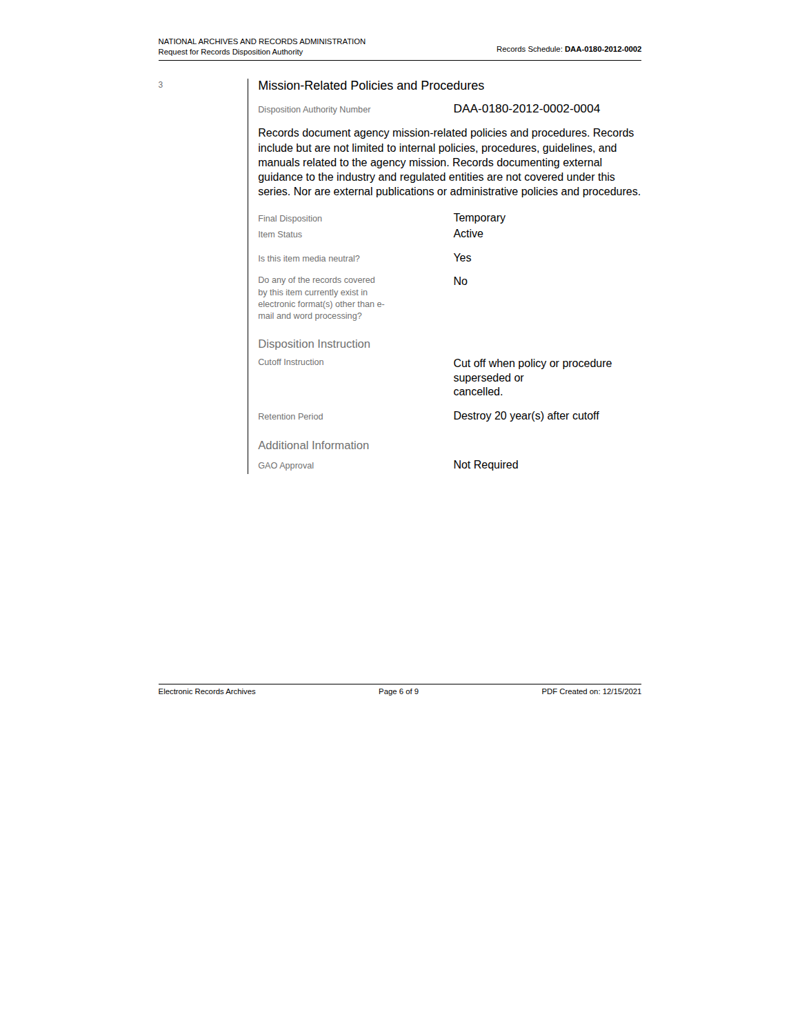NATIONAL ARCHIVES AND RECORDS ADMINISTRATION
Request for Records Disposition Authority
Records Schedule: DAA-0180-2012-0002
3
Mission-Related Policies and Procedures
Disposition Authority Number
DAA-0180-2012-0002-0004
Records document agency mission-related policies and procedures. Records include but are not limited to internal policies, procedures, guidelines, and manuals related to the agency mission. Records documenting external guidance to the industry and regulated entities are not covered under this series. Nor are external publications or administrative policies and procedures.
Final Disposition
Temporary
Item Status
Active
Is this item media neutral?
Yes
Do any of the records covered
by this item currently exist in
electronic format(s) other than e-
mail and word processing?
No
Disposition Instruction
Cutoff Instruction
Cut off when policy or procedure superseded or
cancelled.
Retention Period
Destroy 20 year(s) after cutoff
Additional Information
GAO Approval
Not Required
Electronic Records Archives
Page 6 of 9
PDF Created on: 12/15/2021